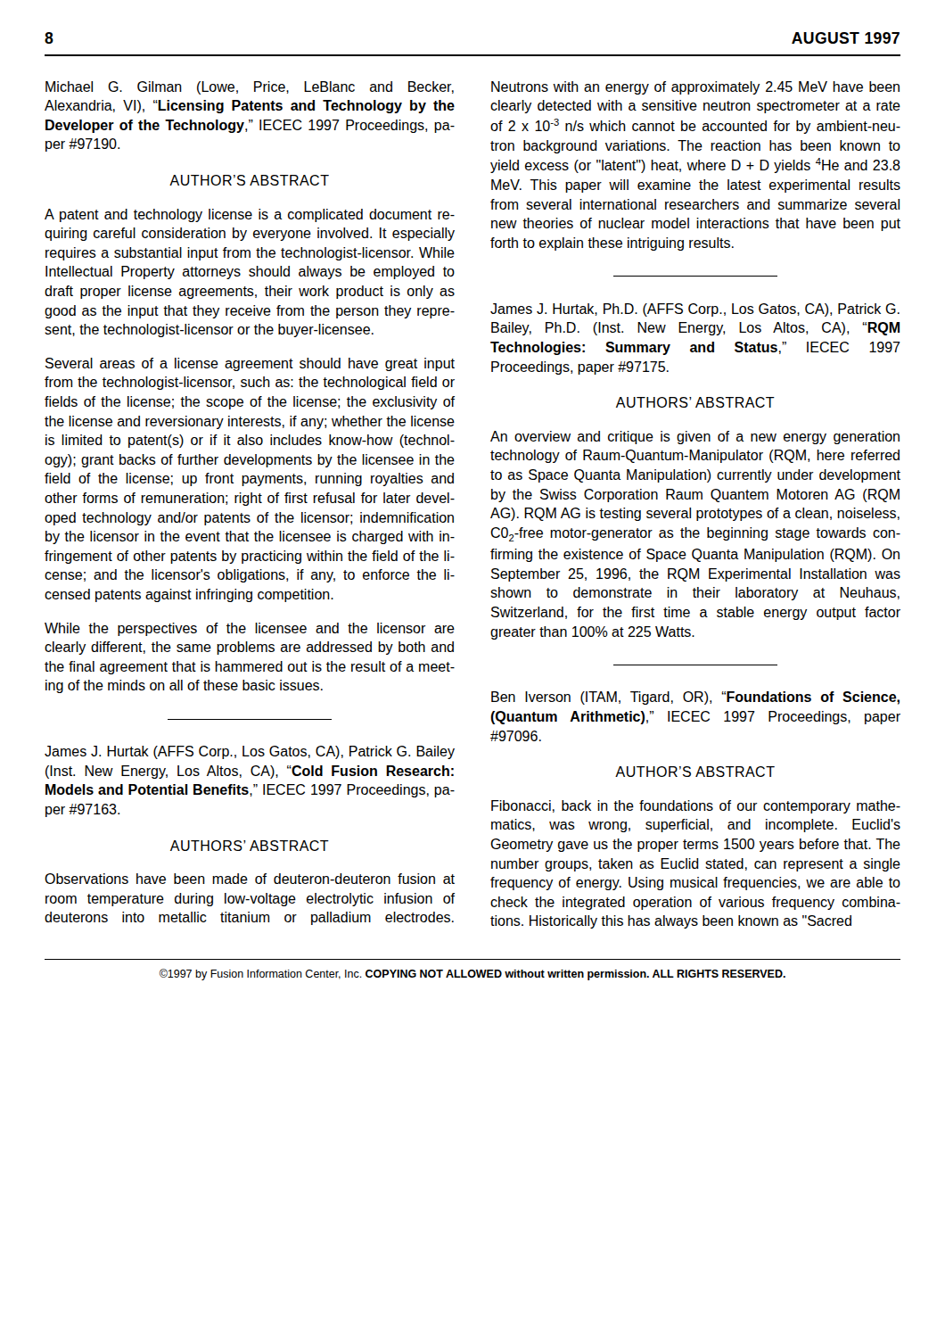8 AUGUST 1997
Michael G. Gilman (Lowe, Price, LeBlanc and Becker, Alexandria, VI), “Licensing Patents and Technology by the Developer of the Technology,” IECEC 1997 Proceedings, paper #97190.
AUTHOR’S ABSTRACT
A patent and technology license is a complicated document requiring careful consideration by everyone involved. It especially requires a substantial input from the technologist-licensor. While Intellectual Property attorneys should always be employed to draft proper license agreements, their work product is only as good as the input that they receive from the person they represent, the technologist-licensor or the buyer-licensee.
Several areas of a license agreement should have great input from the technologist-licensor, such as: the technological field or fields of the license; the scope of the license; the exclusivity of the license and reversionary interests, if any; whether the license is limited to patent(s) or if it also includes know-how (technology); grant backs of further developments by the licensee in the field of the license; up front payments, running royalties and other forms of remuneration; right of first refusal for later developed technology and/or patents of the licensor; indemnification by the licensor in the event that the licensee is charged with infringement of other patents by practicing within the field of the license; and the licensor's obligations, if any, to enforce the licensed patents against infringing competition.
While the perspectives of the licensee and the licensor are clearly different, the same problems are addressed by both and the final agreement that is hammered out is the result of a meeting of the minds on all of these basic issues.
James J. Hurtak (AFFS Corp., Los Gatos, CA), Patrick G. Bailey (Inst. New Energy, Los Altos, CA), “Cold Fusion Research: Models and Potential Benefits,” IECEC 1997 Proceedings, paper #97163.
AUTHORS’ ABSTRACT
Observations have been made of deuteron-deuteron fusion at room temperature during low-voltage electrolytic infusion of deuterons into metallic titanium or palladium electrodes. Neutrons with an energy of approximately 2.45 MeV have been clearly detected with a sensitive neutron spectrometer at a rate of 2 x 10-3 n/s which cannot be accounted for by ambient-neutron background variations. The reaction has been known to yield excess (or "latent") heat, where D + D yields 4He and 23.8 MeV. This paper will examine the latest experimental results from several international researchers and summarize several new theories of nuclear model interactions that have been put forth to explain these intriguing results.
James J. Hurtak, Ph.D. (AFFS Corp., Los Gatos, CA), Patrick G. Bailey, Ph.D. (Inst. New Energy, Los Altos, CA), “RQM Technologies: Summary and Status,” IECEC 1997 Proceedings, paper #97175.
AUTHORS’ ABSTRACT
An overview and critique is given of a new energy generation technology of Raum-Quantum-Manipulator (RQM, here referred to as Space Quanta Manipulation) currently under development by the Swiss Corporation Raum Quantem Motoren AG (RQM AG). RQM AG is testing several prototypes of a clean, noiseless, C02-free motor-generator as the beginning stage towards confirming the existence of Space Quanta Manipulation (RQM). On September 25, 1996, the RQM Experimental Installation was shown to demonstrate in their laboratory at Neuhaus, Switzerland, for the first time a stable energy output factor greater than 100% at 225 Watts.
Ben Iverson (ITAM, Tigard, OR), “Foundations of Science, (Quantum Arithmetic),” IECEC 1997 Proceedings, paper #97096.
AUTHOR’S ABSTRACT
Fibonacci, back in the foundations of our contemporary mathematics, was wrong, superficial, and incomplete. Euclid's Geometry gave us the proper terms 1500 years before that. The number groups, taken as Euclid stated, can represent a single frequency of energy. Using musical frequencies, we are able to check the integrated operation of various frequency combinations. Historically this has always been known as "Sacred
©1997 by Fusion Information Center, Inc. COPYING NOT ALLOWED without written permission. ALL RIGHTS RESERVED.